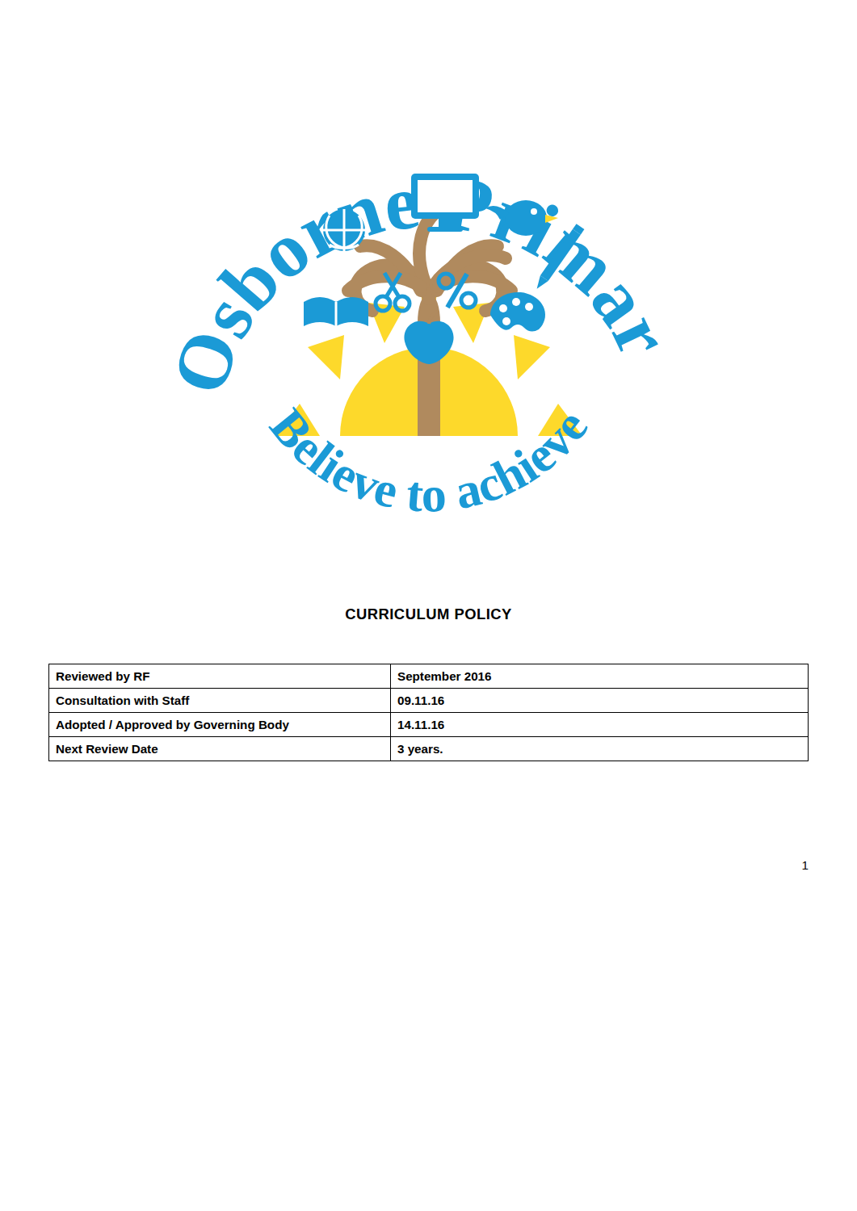Osborne Primary Believe to achieve
CURRICULUM POLICY
| Reviewed by RF | September 2016 |
| Consultation with Staff | 09.11.16 |
| Adopted / Approved by Governing Body | 14.11.16 |
| Next Review Date | 3 years. |
1